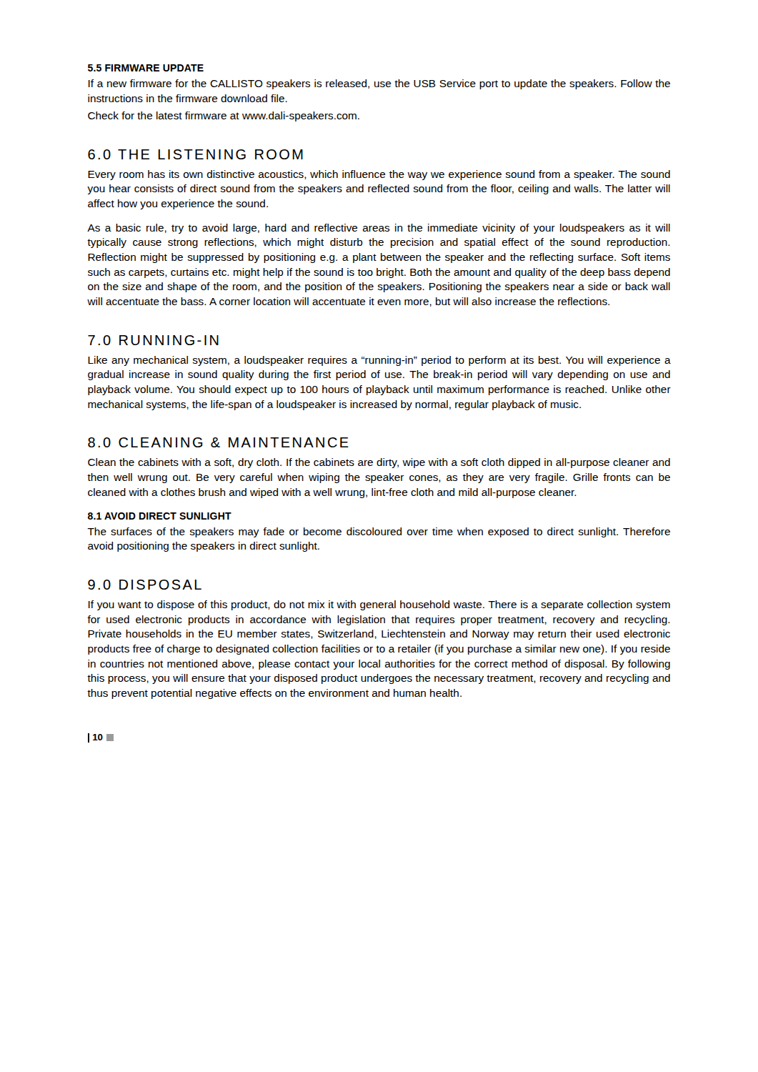5.5 FIRMWARE UPDATE
If a new firmware for the CALLISTO speakers is released, use the USB Service port to update the speakers. Follow the instructions in the firmware download file.
Check for the latest firmware at www.dali-speakers.com.
6.0 THE LISTENING ROOM
Every room has its own distinctive acoustics, which influence the way we experience sound from a speaker. The sound you hear consists of direct sound from the speakers and reflected sound from the floor, ceiling and walls. The latter will affect how you experience the sound.
As a basic rule, try to avoid large, hard and reflective areas in the immediate vicinity of your loudspeakers as it will typically cause strong reflections, which might disturb the precision and spatial effect of the sound reproduction. Reflection might be suppressed by positioning e.g. a plant between the speaker and the reflecting surface. Soft items such as carpets, curtains etc. might help if the sound is too bright. Both the amount and quality of the deep bass depend on the size and shape of the room, and the position of the speakers. Positioning the speakers near a side or back wall will accentuate the bass. A corner location will accentuate it even more, but will also increase the reflections.
7.0 RUNNING-IN
Like any mechanical system, a loudspeaker requires a “running-in” period to perform at its best. You will experience a gradual increase in sound quality during the first period of use. The break-in period will vary depending on use and playback volume. You should expect up to 100 hours of playback until maximum performance is reached. Unlike other mechanical systems, the life-span of a loudspeaker is increased by normal, regular playback of music.
8.0 CLEANING & MAINTENANCE
Clean the cabinets with a soft, dry cloth. If the cabinets are dirty, wipe with a soft cloth dipped in all-purpose cleaner and then well wrung out. Be very careful when wiping the speaker cones, as they are very fragile. Grille fronts can be cleaned with a clothes brush and wiped with a well wrung, lint-free cloth and mild all-purpose cleaner.
8.1 AVOID DIRECT SUNLIGHT
The surfaces of the speakers may fade or become discoloured over time when exposed to direct sunlight. Therefore avoid positioning the speakers in direct sunlight.
9.0 DISPOSAL
If you want to dispose of this product, do not mix it with general household waste. There is a separate collection system for used electronic products in accordance with legislation that requires proper treatment, recovery and recycling. Private households in the EU member states, Switzerland, Liechtenstein and Norway may return their used electronic products free of charge to designated collection facilities or to a retailer (if you purchase a similar new one). If you reside in countries not mentioned above, please contact your local authorities for the correct method of disposal. By following this process, you will ensure that your disposed product undergoes the necessary treatment, recovery and recycling and thus prevent potential negative effects on the environment and human health.
10